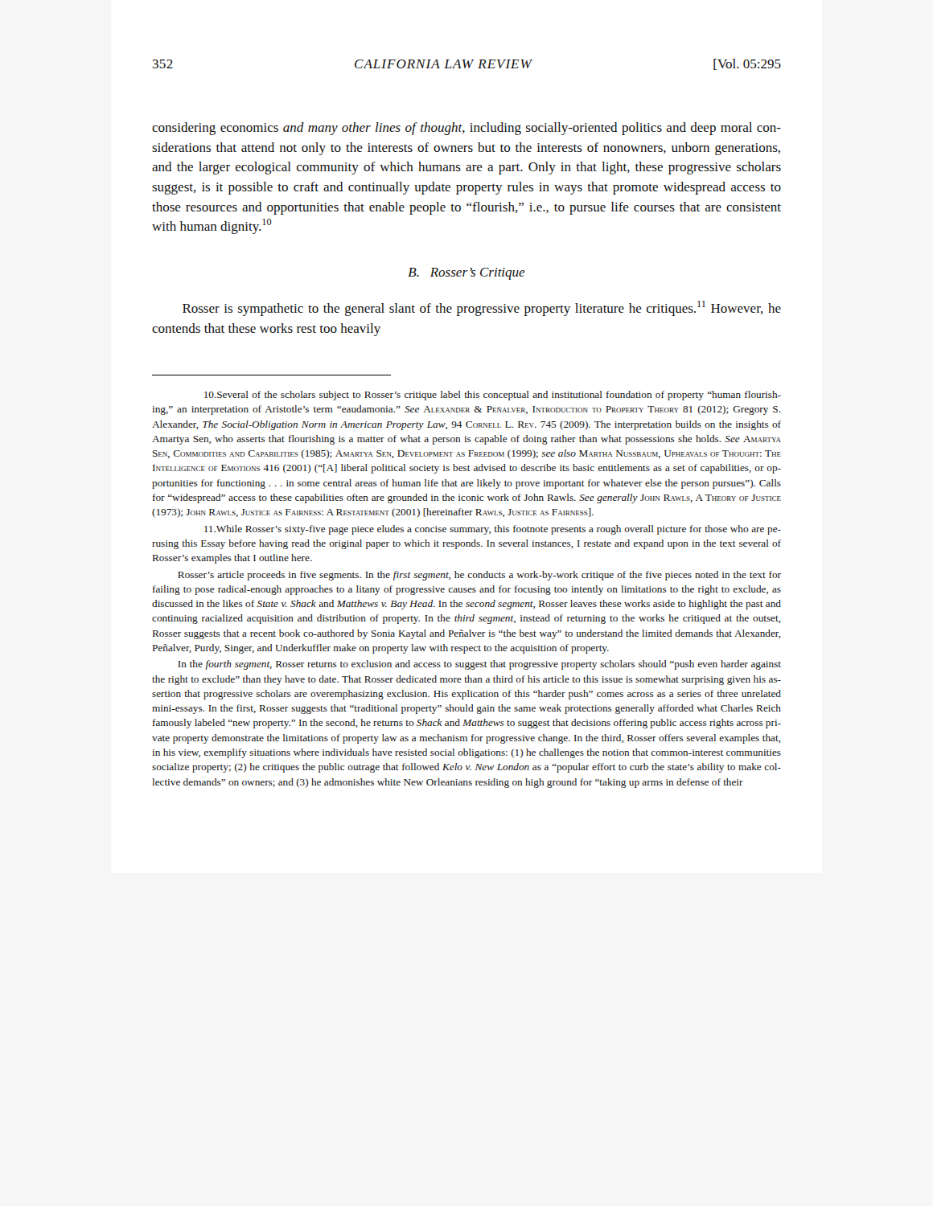352 CALIFORNIA LAW REVIEW [Vol. 05:295
considering economics and many other lines of thought, including socially-oriented politics and deep moral considerations that attend not only to the interests of owners but to the interests of nonowners, unborn generations, and the larger ecological community of which humans are a part. Only in that light, these progressive scholars suggest, is it possible to craft and continually update property rules in ways that promote widespread access to those resources and opportunities that enable people to “flourish,” i.e., to pursue life courses that are consistent with human dignity.10
B. Rosser’s Critique
Rosser is sympathetic to the general slant of the progressive property literature he critiques.11 However, he contends that these works rest too heavily
10. Several of the scholars subject to Rosser’s critique label this conceptual and institutional foundation of property “human flourishing,” an interpretation of Aristotle’s term “eaudamonia.” See Alexander & Peñalver, Introduction to Property Theory 81 (2012); Gregory S. Alexander, The Social-Obligation Norm in American Property Law, 94 Cornell L. Rev. 745 (2009). The interpretation builds on the insights of Amartya Sen, who asserts that flourishing is a matter of what a person is capable of doing rather than what possessions she holds. See Amartya Sen, Commodities and Capabilities (1985); Amartya Sen, Development as Freedom (1999); see also Martha Nussbaum, Upheavals of Thought: The Intelligence of Emotions 416 (2001) (“[A] liberal political society is best advised to describe its basic entitlements as a set of capabilities, or opportunities for functioning . . . in some central areas of human life that are likely to prove important for whatever else the person pursues”). Calls for “widespread” access to these capabilities often are grounded in the iconic work of John Rawls. See generally John Rawls, A Theory of Justice (1973); John Rawls, Justice as Fairness: A Restatement (2001) [hereinafter Rawls, Justice as Fairness].
11. While Rosser’s sixty-five page piece eludes a concise summary, this footnote presents a rough overall picture for those who are perusing this Essay before having read the original paper to which it responds. In several instances, I restate and expand upon in the text several of Rosser’s examples that I outline here.
Rosser’s article proceeds in five segments. In the first segment, he conducts a work-by-work critique of the five pieces noted in the text for failing to pose radical-enough approaches to a litany of progressive causes and for focusing too intently on limitations to the right to exclude, as discussed in the likes of State v. Shack and Matthews v. Bay Head. In the second segment, Rosser leaves these works aside to highlight the past and continuing racialized acquisition and distribution of property. In the third segment, instead of returning to the works he critiqued at the outset, Rosser suggests that a recent book co-authored by Sonia Kaytal and Peñalver is “the best way” to understand the limited demands that Alexander, Peñalver, Purdy, Singer, and Underkuffler make on property law with respect to the acquisition of property.
In the fourth segment, Rosser returns to exclusion and access to suggest that progressive property scholars should “push even harder against the right to exclude” than they have to date. That Rosser dedicated more than a third of his article to this issue is somewhat surprising given his assertion that progressive scholars are overemphasizing exclusion. His explication of this “harder push” comes across as a series of three unrelated mini-essays. In the first, Rosser suggests that “traditional property” should gain the same weak protections generally afforded what Charles Reich famously labeled “new property.” In the second, he returns to Shack and Matthews to suggest that decisions offering public access rights across private property demonstrate the limitations of property law as a mechanism for progressive change. In the third, Rosser offers several examples that, in his view, exemplify situations where individuals have resisted social obligations: (1) he challenges the notion that common-interest communities socialize property; (2) he critiques the public outrage that followed Kelo v. New London as a “popular effort to curb the state’s ability to make collective demands” on owners; and (3) he admonishes white New Orleanians residing on high ground for “taking up arms in defense of their